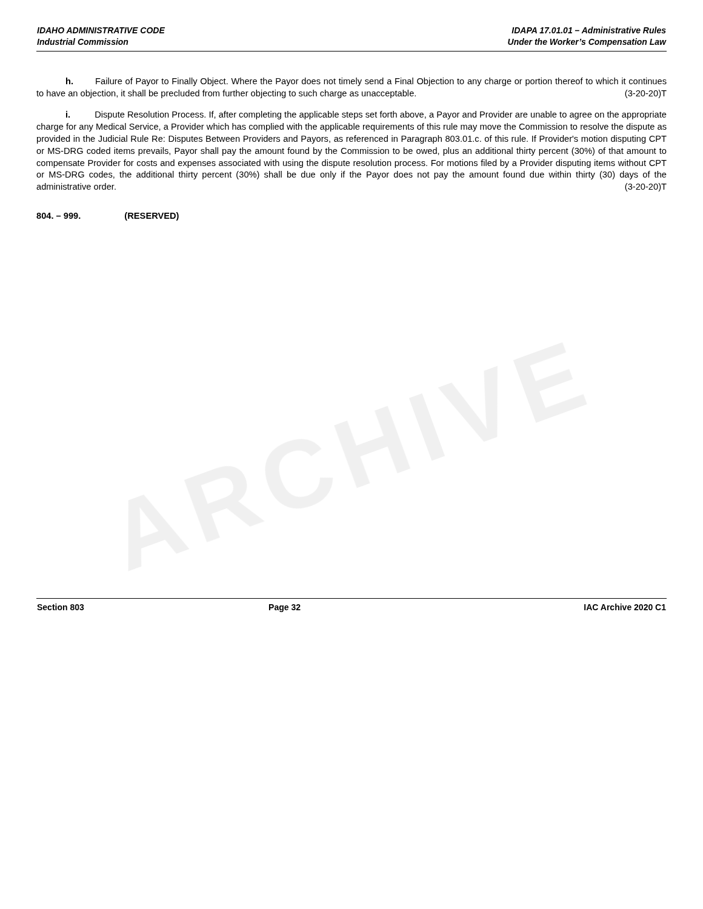ARCHIVE
| IDAHO ADMINISTRATIVE CODE Industrial Commission | IDAPA 17.01.01 – Administrative Rules Under the Worker’s Compensation Law |
h. Failure of Payor to Finally Object. Where the Payor does not timely send a Final Objection to any charge or portion thereof to which it continues to have an objection, it shall be precluded from further objecting to such charge as unacceptable.(3-20-20)T
i. Dispute Resolution Process. If, after completing the applicable steps set forth above, a Payor and Provider are unable to agree on the appropriate charge for any Medical Service, a Provider which has complied with the applicable requirements of this rule may move the Commission to resolve the dispute as provided in the Judicial Rule Re: Disputes Between Providers and Payors, as referenced in Paragraph 803.01.c. of this rule. If Provider's motion disputing CPT or MS-DRG coded items prevails, Payor shall pay the amount found by the Commission to be owed, plus an additional thirty percent (30%) of that amount to compensate Provider for costs and expenses associated with using the dispute resolution process. For motions filed by a Provider disputing items without CPT or MS-DRG codes, the additional thirty percent (30%) shall be due only if the Payor does not pay the amount found due within thirty (30) days of the administrative order.(3-20-20)T
804. – 999.(RESERVED)
| Section 803 | Page 32 | IAC Archive 2020 C1 |